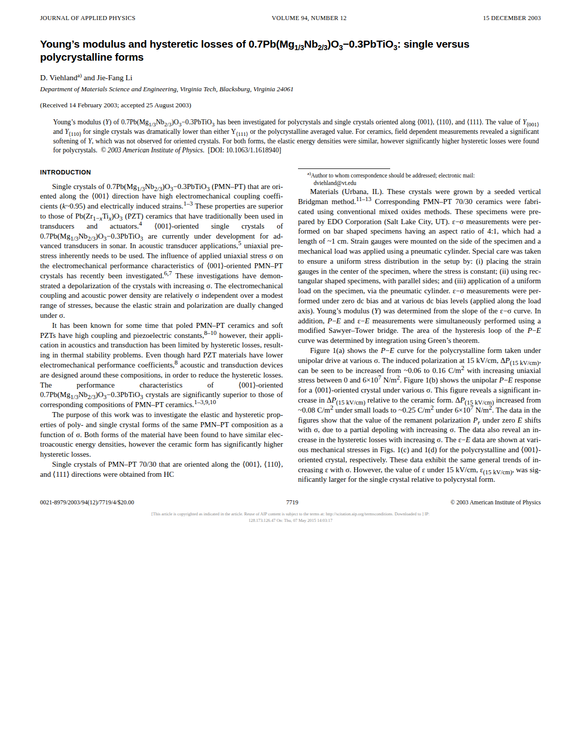JOURNAL OF APPLIED PHYSICS
VOLUME 94, NUMBER 12
15 DECEMBER 2003
Young’s modulus and hysteretic losses of 0.7Pb(Mg1/3Nb2/3)O3−0.3PbTiO3: single versus polycrystalline forms
D. Viehlanda) and Jie-Fang Li
Department of Materials Science and Engineering, Virginia Tech, Blacksburg, Virginia 24061
(Received 14 February 2003; accepted 25 August 2003)
Young’s modulus (Y) of 0.7Pb(Mg1/3Nb2/3)O3−0.3PbTiO3 has been investigated for polycrystals and single crystals oriented along ⟨001⟩, ⟨110⟩, and ⟨111⟩. The value of Y⟨001⟩ and Y⟨110⟩ for single crystals was dramatically lower than either Y⟨111⟩ or the polycrystalline averaged value. For ceramics, field dependent measurements revealed a significant softening of Y, which was not observed for oriented crystals. For both forms, the elastic energy densities were similar, however significantly higher hysteretic losses were found for polycrystals. © 2003 American Institute of Physics. [DOI: 10.1063/1.1618940]
INTRODUCTION
Single crystals of 0.7Pb(Mg1/3Nb2/3)O3−0.3PbTiO3 (PMN–PT) that are oriented along the ⟨001⟩ direction have high electromechanical coupling coefficients (k~0.95) and electrically induced strains.1–3 These properties are superior to those of Pb(Zr1−xTix)O3 (PZT) ceramics that have traditionally been used in transducers and actuators.4 ⟨001⟩-oriented single crystals of 0.7Pb(Mg1/3Nb2/3)O3−0.3PbTiO3 are currently under development for advanced transducers in sonar. In acoustic transducer applications,5 uniaxial prestress inherently needs to be used. The influence of applied uniaxial stress σ on the electromechanical performance characteristics of ⟨001⟩-oriented PMN–PT crystals has recently been investigated.6,7 These investigations have demonstrated a depolarization of the crystals with increasing σ. The electromechanical coupling and acoustic power density are relatively σ independent over a modest range of stresses, because the elastic strain and polarization are dually changed under σ.
It has been known for some time that poled PMN–PT ceramics and soft PZTs have high coupling and piezoelectric constants,8–10 however, their application in acoustics and transduction has been limited by hysteretic losses, resulting in thermal stability problems. Even though hard PZT materials have lower electromechanical performance coefficients,8 acoustic and transduction devices are designed around these compositions, in order to reduce the hysteretic losses. The performance characteristics of ⟨001⟩-oriented 0.7Pb(Mg1/3Nb2/3)O3−0.3PbTiO3 crystals are significantly superior to those of corresponding compositions of PMN–PT ceramics.1–3,9,10
The purpose of this work was to investigate the elastic and hysteretic properties of poly- and single crystal forms of the same PMN–PT composition as a function of σ. Both forms of the material have been found to have similar electroacoustic energy densities, however the ceramic form has significantly higher hysteretic losses.
Single crystals of PMN–PT 70/30 that are oriented along the ⟨001⟩, ⟨110⟩, and ⟨111⟩ directions were obtained from HC
a)Author to whom correspondence should be addressed; electronic mail:dviehland@vt.edu
Materials (Urbana, IL). These crystals were grown by a seeded vertical Bridgman method.11–13 Corresponding PMN–PT 70/30 ceramics were fabricated using conventional mixed oxides methods. These specimens were prepared by EDO Corporation (Salt Lake City, UT). ε−σ measurements were performed on bar shaped specimens having an aspect ratio of 4:1, which had a length of ~1 cm. Strain gauges were mounted on the side of the specimen and a mechanical load was applied using a pneumatic cylinder. Special care was taken to ensure a uniform stress distribution in the setup by: (i) placing the strain gauges in the center of the specimen, where the stress is constant; (ii) using rectangular shaped specimens, with parallel sides; and (iii) application of a uniform load on the specimen, via the pneumatic cylinder. ε−σ measurements were performed under zero dc bias and at various dc bias levels (applied along the load axis). Young’s modulus (Y) was determined from the slope of the ε−σ curve. In addition, P−E and ε−E measurements were simultaneously performed using a modified Sawyer–Tower bridge. The area of the hysteresis loop of the P−E curve was determined by integration using Green’s theorem.
Figure 1(a) shows the P−E curve for the polycrystalline form taken under unipolar drive at various σ. The induced polarization at 15 kV/cm, ΔP(15 kV/cm), can be seen to be increased from ~0.06 to 0.16 C/m2 with increasing uniaxial stress between 0 and 6×107 N/m2. Figure 1(b) shows the unipolar P−E response for a ⟨001⟩-oriented crystal under various σ. This figure reveals a significant increase in ΔP(15 kV/cm) relative to the ceramic form. ΔP(15 kV/cm) increased from ~0.08 C/m2 under small loads to ~0.25 C/m2 under 6×107 N/m2. The data in the figures show that the value of the remanent polarization Pr under zero E shifts with σ, due to a partial depoling with increasing σ. The data also reveal an increase in the hysteretic losses with increasing σ. The ε−E data are shown at various mechanical stresses in Figs. 1(c) and 1(d) for the polycrystalline and ⟨001⟩-oriented crystal, respectively. These data exhibit the same general trends of increasing ε with σ. However, the value of ε under 15 kV/cm, ε(15 kV/cm), was significantly larger for the single crystal relative to polycrystal form.
0021-8979/2003/94(12)/7719/4/$20.00
7719
© 2003 American Institute of Physics
[This article is copyrighted as indicated in the article. Reuse of AIP content is subject to the terms at: http://scitation.aip.org/termsconditions. Downloaded to ] IP:
128.173.126.47 On: Thu, 07 May 2015 14:03:17